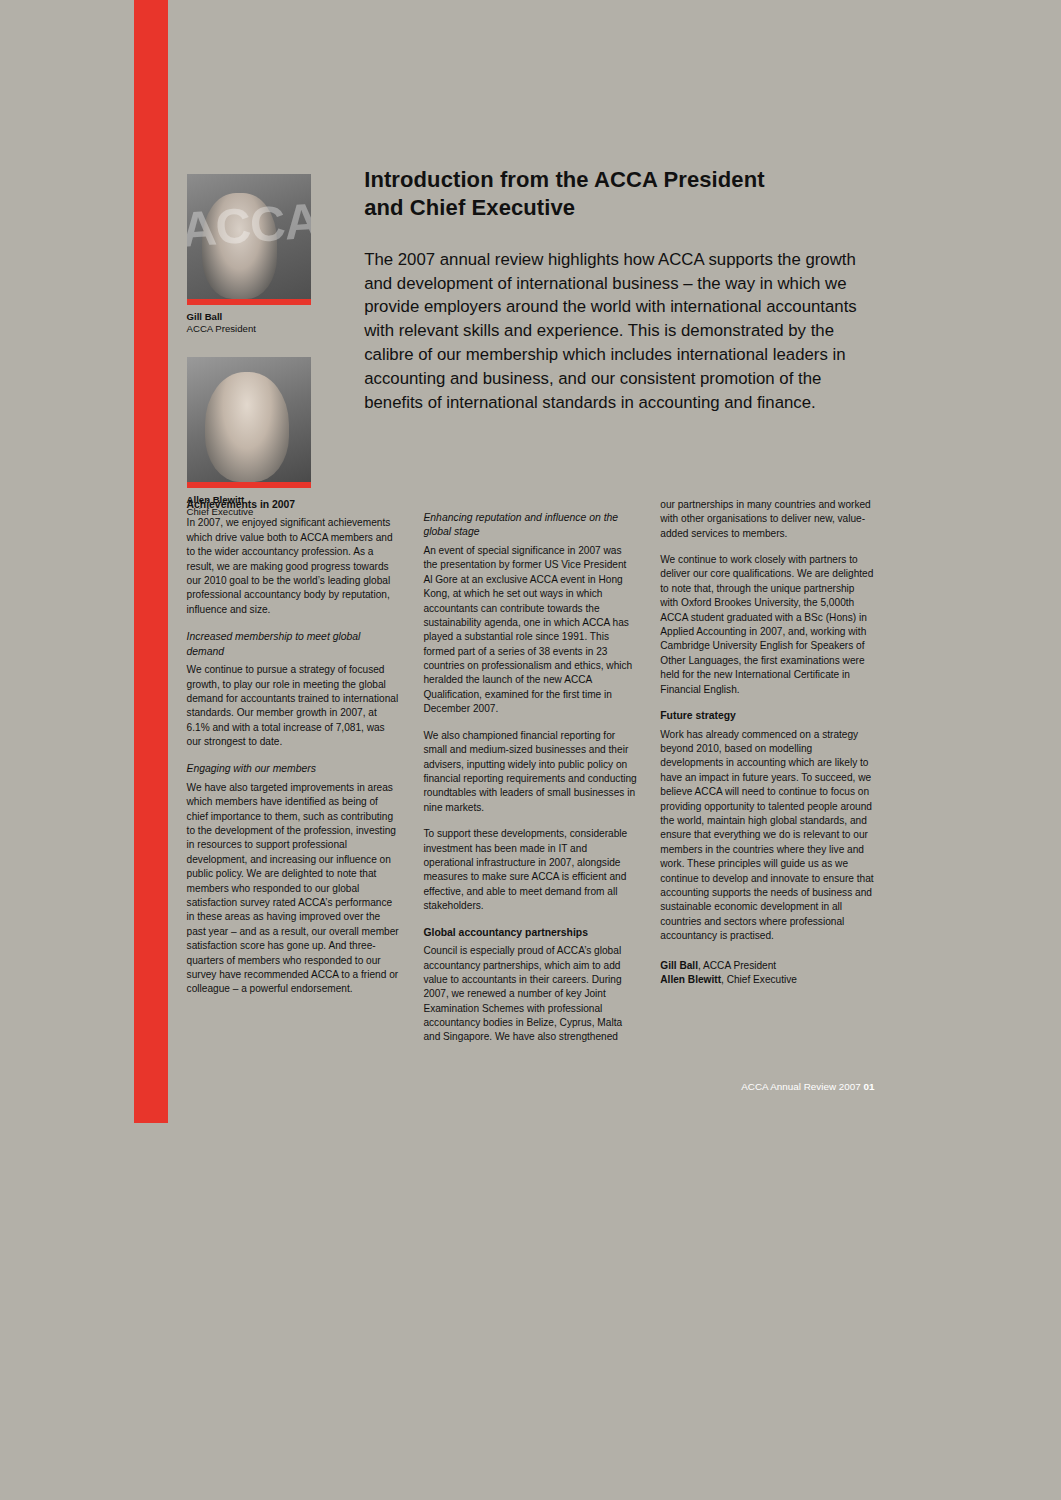Gill Ball
ACCA President
Allen Blewitt
Chief Executive
Introduction from the ACCA President
and Chief Executive
The 2007 annual review highlights how ACCA supports the growth and development of international business – the way in which we provide employers around the world with international accountants with relevant skills and experience. This is demonstrated by the calibre of our membership which includes international leaders in accounting and business, and our consistent promotion of the benefits of international standards in accounting and finance.
Achievements in 2007
In 2007, we enjoyed significant achievements which drive value both to ACCA members and to the wider accountancy profession. As a result, we are making good progress towards our 2010 goal to be the world’s leading global professional accountancy body by reputation, influence and size.
Increased membership to meet global demand
We continue to pursue a strategy of focused growth, to play our role in meeting the global demand for accountants trained to international standards. Our member growth in 2007, at 6.1% and with a total increase of 7,081, was our strongest to date.
Engaging with our members
We have also targeted improvements in areas which members have identified as being of chief importance to them, such as contributing to the development of the profession, investing in resources to support professional development, and increasing our influence on public policy. We are delighted to note that members who responded to our global satisfaction survey rated ACCA’s performance in these areas as having improved over the past year – and as a result, our overall member satisfaction score has gone up. And three-quarters of members who responded to our survey have recommended ACCA to a friend or colleague – a powerful endorsement.
Enhancing reputation and influence on the global stage
An event of special significance in 2007 was the presentation by former US Vice President Al Gore at an exclusive ACCA event in Hong Kong, at which he set out ways in which accountants can contribute towards the sustainability agenda, one in which ACCA has played a substantial role since 1991. This formed part of a series of 38 events in 23 countries on professionalism and ethics, which heralded the launch of the new ACCA Qualification, examined for the first time in December 2007.
We also championed financial reporting for small and medium-sized businesses and their advisers, inputting widely into public policy on financial reporting requirements and conducting roundtables with leaders of small businesses in nine markets.
To support these developments, considerable investment has been made in IT and operational infrastructure in 2007, alongside measures to make sure ACCA is efficient and effective, and able to meet demand from all stakeholders.
Global accountancy partnerships
Council is especially proud of ACCA’s global accountancy partnerships, which aim to add value to accountants in their careers. During 2007, we renewed a number of key Joint Examination Schemes with professional accountancy bodies in Belize, Cyprus, Malta and Singapore. We have also strengthened
our partnerships in many countries and worked with other organisations to deliver new, value-added services to members.
We continue to work closely with partners to deliver our core qualifications. We are delighted to note that, through the unique partnership with Oxford Brookes University, the 5,000th ACCA student graduated with a BSc (Hons) in Applied Accounting in 2007, and, working with Cambridge University English for Speakers of Other Languages, the first examinations were held for the new International Certificate in Financial English.
Future strategy
Work has already commenced on a strategy beyond 2010, based on modelling developments in accounting which are likely to have an impact in future years. To succeed, we believe ACCA will need to continue to focus on providing opportunity to talented people around the world, maintain high global standards, and ensure that everything we do is relevant to our members in the countries where they live and work. These principles will guide us as we continue to develop and innovate to ensure that accounting supports the needs of business and sustainable economic development in all countries and sectors where professional accountancy is practised.
Gill Ball, ACCA President
Allen Blewitt, Chief Executive
ACCA Annual Review 2007 01